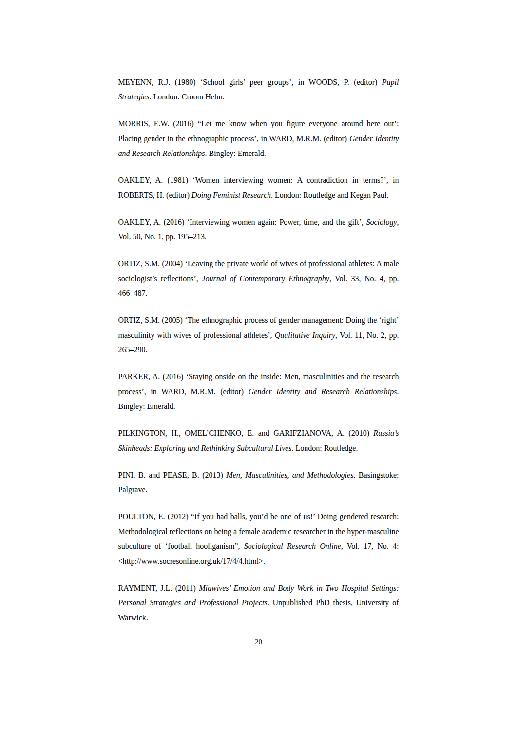MEYENN, R.J. (1980) ‘School girls’ peer groups’, in WOODS, P. (editor) Pupil Strategies. London: Croom Helm.
MORRIS, E.W. (2016) “Let me know when you figure everyone around here out’: Placing gender in the ethnographic process’, in WARD, M.R.M. (editor) Gender Identity and Research Relationships. Bingley: Emerald.
OAKLEY, A. (1981) ‘Women interviewing women: A contradiction in terms?’, in ROBERTS, H. (editor) Doing Feminist Research. London: Routledge and Kegan Paul.
OAKLEY, A. (2016) ‘Interviewing women again: Power, time, and the gift’, Sociology, Vol. 50, No. 1, pp. 195–213.
ORTIZ, S.M. (2004) ‘Leaving the private world of wives of professional athletes: A male sociologist’s reflections’, Journal of Contemporary Ethnography, Vol. 33, No. 4, pp. 466–487.
ORTIZ, S.M. (2005) ‘The ethnographic process of gender management: Doing the ‘right’ masculinity with wives of professional athletes’, Qualitative Inquiry, Vol. 11, No. 2, pp. 265–290.
PARKER, A. (2016) ‘Staying onside on the inside: Men, masculinities and the research process’, in WARD, M.R.M. (editor) Gender Identity and Research Relationships. Bingley: Emerald.
PILKINGTON, H., OMEL’CHENKO, E. and GARIFZIANOVA, A. (2010) Russia’s Skinheads: Exploring and Rethinking Subcultural Lives. London: Routledge.
PINI, B. and PEASE, B. (2013) Men, Masculinities, and Methodologies. Basingstoke: Palgrave.
POULTON, E. (2012) “If you had balls, you’d be one of us!’ Doing gendered research: Methodological reflections on being a female academic researcher in the hyper-masculine subculture of ‘football hooliganism”, Sociological Research Online, Vol. 17, No. 4: <http://www.socresonline.org.uk/17/4/4.html>.
RAYMENT, J.L. (2011) Midwives’ Emotion and Body Work in Two Hospital Settings: Personal Strategies and Professional Projects. Unpublished PhD thesis, University of Warwick.
20